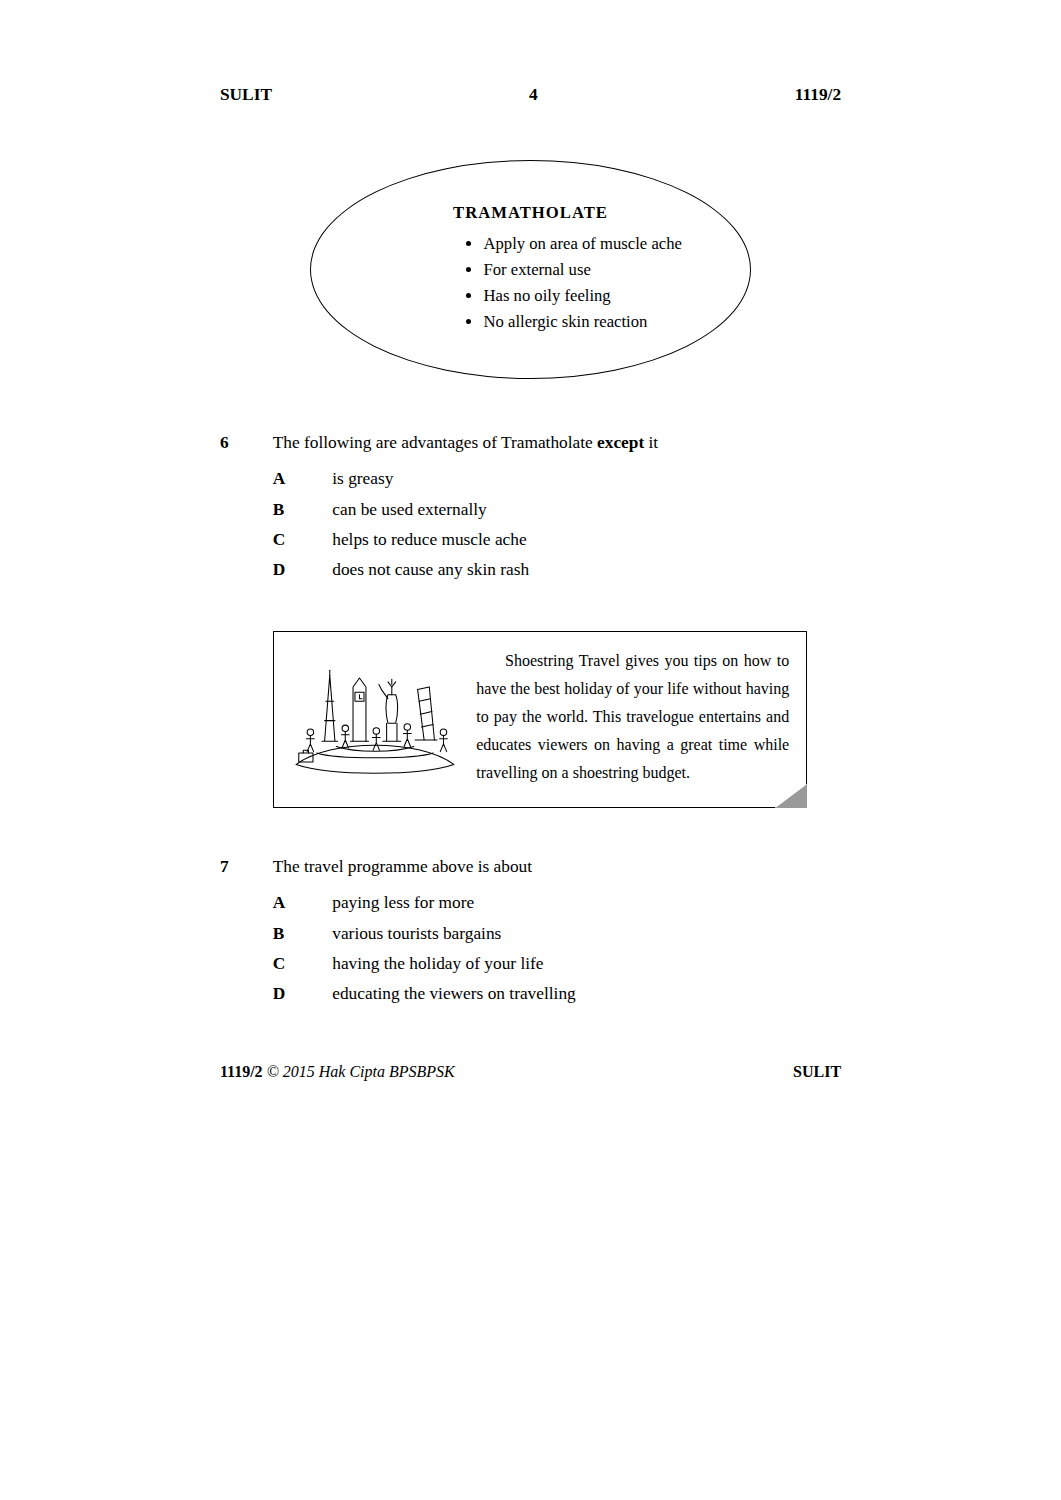SULIT
4
1119/2
TRAMATHOLATE
Apply on area of muscle ache
For external use
Has no oily feeling
No allergic skin reaction
6
The following are advantages of Tramatholate except it
Ais greasy
Bcan be used externally
Chelps to reduce muscle ache
Ddoes not cause any skin rash
Shoestring Travel gives you tips on how to have the best holiday of your life without having to pay the world. This travelogue entertains and educates viewers on having a great time while travelling on a shoestring budget.
7
The travel programme above is about
Apaying less for more
Bvarious tourists bargains
Chaving the holiday of your life
Deducating the viewers on travelling
1119/2 © 2015 Hak Cipta BPSBPSK
SULIT